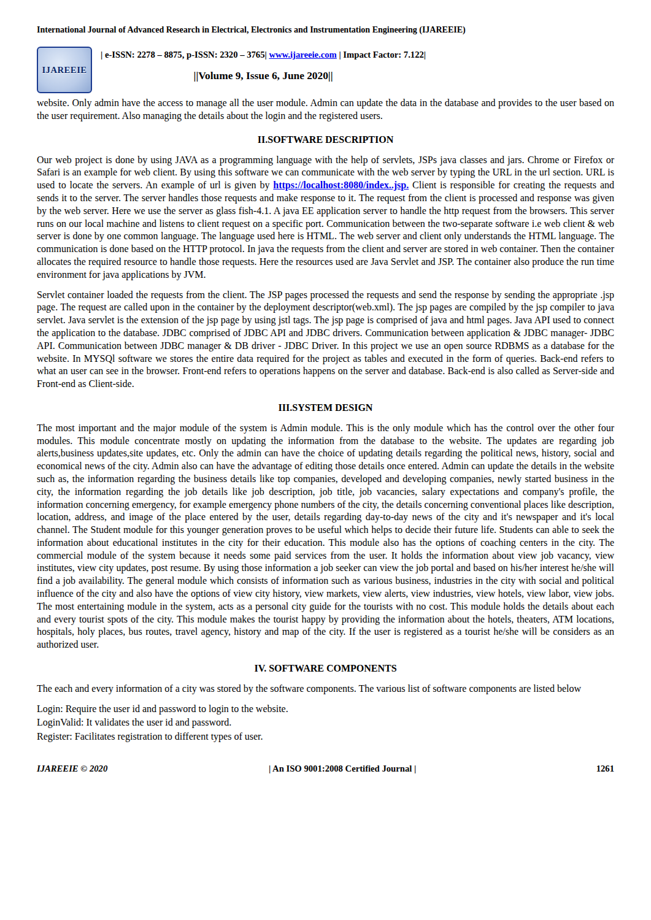International Journal of Advanced Research in Electrical, Electronics and Instrumentation Engineering (IJAREEIE)
IJAREEIE
| e-ISSN: 2278 – 8875, p-ISSN: 2320 – 3765| www.ijareeie.com | Impact Factor: 7.122|
||Volume 9, Issue 6, June 2020||
website. Only admin have the access to manage all the user module. Admin can update the data in the database and provides to the user based on the user requirement. Also managing the details about the login and the registered users.
II.SOFTWARE DESCRIPTION
Our web project is done by using JAVA as a programming language with the help of servlets, JSPs java classes and jars. Chrome or Firefox or Safari is an example for web client. By using this software we can communicate with the web server by typing the URL in the url section. URL is used to locate the servers. An example of url is given by https://localhost:8080/index..jsp. Client is responsible for creating the requests and sends it to the server. The server handles those requests and make response to it. The request from the client is processed and response was given by the web server. Here we use the server as glass fish-4.1. A java EE application server to handle the http request from the browsers. This server runs on our local machine and listens to client request on a specific port. Communication between the two-separate software i.e web client & web server is done by one common language. The language used here is HTML. The web server and client only understands the HTML language. The communication is done based on the HTTP protocol. In java the requests from the client and server are stored in web container. Then the container allocates the required resource to handle those requests. Here the resources used are Java Servlet and JSP. The container also produce the run time environment for java applications by JVM.
Servlet container loaded the requests from the client. The JSP pages processed the requests and send the response by sending the appropriate .jsp page. The request are called upon in the container by the deployment descriptor(web.xml). The jsp pages are compiled by the jsp compiler to java servlet. Java servlet is the extension of the jsp page by using jstl tags. The jsp page is comprised of java and html pages. Java API used to connect the application to the database. JDBC comprised of JDBC API and JDBC drivers. Communication between application & JDBC manager- JDBC API. Communication between JDBC manager & DB driver - JDBC Driver. In this project we use an open source RDBMS as a database for the website. In MYSQl software we stores the entire data required for the project as tables and executed in the form of queries. Back-end refers to what an user can see in the browser. Front-end refers to operations happens on the server and database. Back-end is also called as Server-side and Front-end as Client-side.
III.SYSTEM DESIGN
The most important and the major module of the system is Admin module. This is the only module which has the control over the other four modules. This module concentrate mostly on updating the information from the database to the website. The updates are regarding job alerts,business updates,site updates, etc. Only the admin can have the choice of updating details regarding the political news, history, social and economical news of the city. Admin also can have the advantage of editing those details once entered. Admin can update the details in the website such as, the information regarding the business details like top companies, developed and developing companies, newly started business in the city, the information regarding the job details like job description, job title, job vacancies, salary expectations and company's profile, the information concerning emergency, for example emergency phone numbers of the city, the details concerning conventional places like description, location, address, and image of the place entered by the user, details regarding day-to-day news of the city and it's newspaper and it's local channel. The Student module for this younger generation proves to be useful which helps to decide their future life. Students can able to seek the information about educational institutes in the city for their education. This module also has the options of coaching centers in the city. The commercial module of the system because it needs some paid services from the user. It holds the information about view job vacancy, view institutes, view city updates, post resume. By using those information a job seeker can view the job portal and based on his/her interest he/she will find a job availability. The general module which consists of information such as various business, industries in the city with social and political influence of the city and also have the options of view city history, view markets, view alerts, view industries, view hotels, view labor, view jobs. The most entertaining module in the system, acts as a personal city guide for the tourists with no cost. This module holds the details about each and every tourist spots of the city. This module makes the tourist happy by providing the information about the hotels, theaters, ATM locations, hospitals, holy places, bus routes, travel agency, history and map of the city. If the user is registered as a tourist he/she will be considers as an authorized user.
IV. SOFTWARE COMPONENTS
The each and every information of a city was stored by the software components. The various list of software components are listed below
Login: Require the user id and password to login to the website.
LoginValid: It validates the user id and password.
Register: Facilitates registration to different types of user.
IJAREEIE © 2020
| An ISO 9001:2008 Certified Journal |
1261